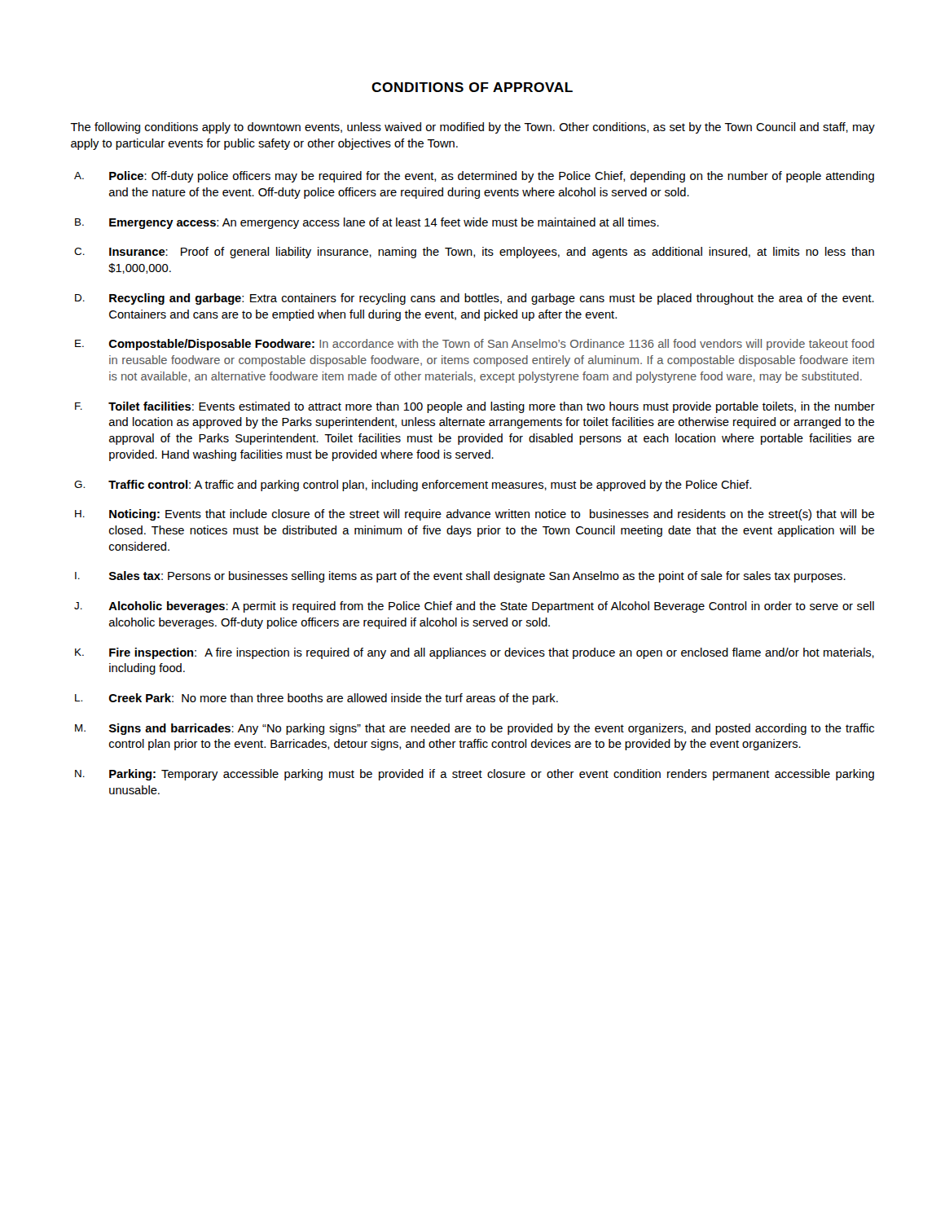CONDITIONS OF APPROVAL
The following conditions apply to downtown events, unless waived or modified by the Town. Other conditions, as set by the Town Council and staff, may apply to particular events for public safety or other objectives of the Town.
A. Police: Off-duty police officers may be required for the event, as determined by the Police Chief, depending on the number of people attending and the nature of the event. Off-duty police officers are required during events where alcohol is served or sold.
B. Emergency access: An emergency access lane of at least 14 feet wide must be maintained at all times.
C. Insurance: Proof of general liability insurance, naming the Town, its employees, and agents as additional insured, at limits no less than $1,000,000.
D. Recycling and garbage: Extra containers for recycling cans and bottles, and garbage cans must be placed throughout the area of the event. Containers and cans are to be emptied when full during the event, and picked up after the event.
E. Compostable/Disposable Foodware: In accordance with the Town of San Anselmo’s Ordinance 1136 all food vendors will provide takeout food in reusable foodware or compostable disposable foodware, or items composed entirely of aluminum. If a compostable disposable foodware item is not available, an alternative foodware item made of other materials, except polystyrene foam and polystyrene food ware, may be substituted.
F. Toilet facilities: Events estimated to attract more than 100 people and lasting more than two hours must provide portable toilets, in the number and location as approved by the Parks superintendent, unless alternate arrangements for toilet facilities are otherwise required or arranged to the approval of the Parks Superintendent. Toilet facilities must be provided for disabled persons at each location where portable facilities are provided. Hand washing facilities must be provided where food is served.
G. Traffic control: A traffic and parking control plan, including enforcement measures, must be approved by the Police Chief.
H. Noticing: Events that include closure of the street will require advance written notice to businesses and residents on the street(s) that will be closed. These notices must be distributed a minimum of five days prior to the Town Council meeting date that the event application will be considered.
I. Sales tax: Persons or businesses selling items as part of the event shall designate San Anselmo as the point of sale for sales tax purposes.
J. Alcoholic beverages: A permit is required from the Police Chief and the State Department of Alcohol Beverage Control in order to serve or sell alcoholic beverages. Off-duty police officers are required if alcohol is served or sold.
K. Fire inspection: A fire inspection is required of any and all appliances or devices that produce an open or enclosed flame and/or hot materials, including food.
L. Creek Park: No more than three booths are allowed inside the turf areas of the park.
M. Signs and barricades: Any “No parking signs” that are needed are to be provided by the event organizers, and posted according to the traffic control plan prior to the event. Barricades, detour signs, and other traffic control devices are to be provided by the event organizers.
N. Parking: Temporary accessible parking must be provided if a street closure or other event condition renders permanent accessible parking unusable.